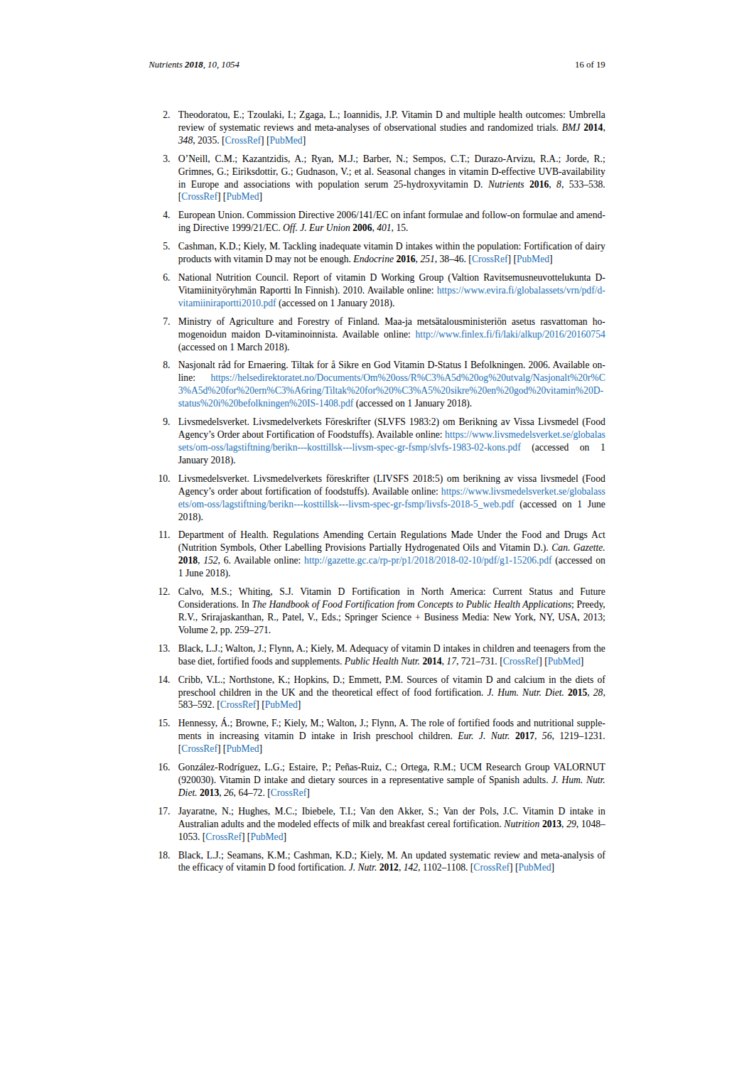Nutrients 2018, 10, 1054
16 of 19
2. Theodoratou, E.; Tzoulaki, I.; Zgaga, L.; Ioannidis, J.P. Vitamin D and multiple health outcomes: Umbrella review of systematic reviews and meta-analyses of observational studies and randomized trials. BMJ 2014, 348, 2035. [CrossRef] [PubMed]
3. O’Neill, C.M.; Kazantzidis, A.; Ryan, M.J.; Barber, N.; Sempos, C.T.; Durazo-Arvizu, R.A.; Jorde, R.; Grimnes, G.; Eiriksdottir, G.; Gudnason, V.; et al. Seasonal changes in vitamin D-effective UVB-availability in Europe and associations with population serum 25-hydroxyvitamin D. Nutrients 2016, 8, 533–538. [CrossRef] [PubMed]
4. European Union. Commission Directive 2006/141/EC on infant formulae and follow-on formulae and amending Directive 1999/21/EC. Off. J. Eur Union 2006, 401, 15.
5. Cashman, K.D.; Kiely, M. Tackling inadequate vitamin D intakes within the population: Fortification of dairy products with vitamin D may not be enough. Endocrine 2016, 251, 38–46. [CrossRef] [PubMed]
6. National Nutrition Council. Report of vitamin D Working Group (Valtion Ravitsemusneuvottelukunta D-Vitamiinityöryhmän Raportti In Finnish). 2010. Available online: https://www.evira.fi/globalassets/vrn/pdf/d-vitamiiniraportti2010.pdf (accessed on 1 January 2018).
7. Ministry of Agriculture and Forestry of Finland. Maa-ja metsätalousministeriön asetus rasvattoman homogenoidun maidon D-vitaminoinnista. Available online: http://www.finlex.fi/fi/laki/alkup/2016/20160754 (accessed on 1 March 2018).
8. Nasjonalt råd for Ernaering. Tiltak for å Sikre en God Vitamin D-Status I Befolkningen. 2006. Available online: https://helsedirektoratet.no/Documents/Om%20oss/R%C3%A5d%20og%20utvalg/Nasjonalt%20r%C3%A5d%20for%20ern%C3%A6ring/Tiltak%20for%20%C3%A5%20sikre%20en%20god%20vitamin%20D-status%20i%20befolkningen%20IS-1408.pdf (accessed on 1 January 2018).
9. Livsmedelsverket. Livsmedelverkets Föreskrifter (SLVFS 1983:2) om Berikning av Vissa Livsmedel (Food Agency’s Order about Fortification of Foodstuffs). Available online: https://www.livsmedelsverket.se/globalassets/om-oss/lagstiftning/berikn---kosttillsk---livsm-spec-gr-fsmp/slvfs-1983-02-kons.pdf (accessed on 1 January 2018).
10. Livsmedelsverket. Livsmedelverkets föreskrifter (LIVSFS 2018:5) om berikning av vissa livsmedel (Food Agency’s order about fortification of foodstuffs). Available online: https://www.livsmedelsverket.se/globalassets/om-oss/lagstiftning/berikn---kosttillsk---livsm-spec-gr-fsmp/livsfs-2018-5_web.pdf (accessed on 1 June 2018).
11. Department of Health. Regulations Amending Certain Regulations Made Under the Food and Drugs Act (Nutrition Symbols, Other Labelling Provisions Partially Hydrogenated Oils and Vitamin D.). Can. Gazette. 2018, 152, 6. Available online: http://gazette.gc.ca/rp-pr/p1/2018/2018-02-10/pdf/g1-15206.pdf (accessed on 1 June 2018).
12. Calvo, M.S.; Whiting, S.J. Vitamin D Fortification in North America: Current Status and Future Considerations. In The Handbook of Food Fortification from Concepts to Public Health Applications; Preedy, R.V., Srirajaskanthan, R., Patel, V., Eds.; Springer Science + Business Media: New York, NY, USA, 2013; Volume 2, pp. 259–271.
13. Black, L.J.; Walton, J.; Flynn, A.; Kiely, M. Adequacy of vitamin D intakes in children and teenagers from the base diet, fortified foods and supplements. Public Health Nutr. 2014, 17, 721–731. [CrossRef] [PubMed]
14. Cribb, V.L.; Northstone, K.; Hopkins, D.; Emmett, P.M. Sources of vitamin D and calcium in the diets of preschool children in the UK and the theoretical effect of food fortification. J. Hum. Nutr. Diet. 2015, 28, 583–592. [CrossRef] [PubMed]
15. Hennessy, Á.; Browne, F.; Kiely, M.; Walton, J.; Flynn, A. The role of fortified foods and nutritional supplements in increasing vitamin D intake in Irish preschool children. Eur. J. Nutr. 2017, 56, 1219–1231. [CrossRef] [PubMed]
16. González-Rodríguez, L.G.; Estaire, P.; Peñas-Ruiz, C.; Ortega, R.M.; UCM Research Group VALORNUT (920030). Vitamin D intake and dietary sources in a representative sample of Spanish adults. J. Hum. Nutr. Diet. 2013, 26, 64–72. [CrossRef]
17. Jayaratne, N.; Hughes, M.C.; Ibiebele, T.I.; Van den Akker, S.; Van der Pols, J.C. Vitamin D intake in Australian adults and the modeled effects of milk and breakfast cereal fortification. Nutrition 2013, 29, 1048–1053. [CrossRef] [PubMed]
18. Black, L.J.; Seamans, K.M.; Cashman, K.D.; Kiely, M. An updated systematic review and meta-analysis of the efficacy of vitamin D food fortification. J. Nutr. 2012, 142, 1102–1108. [CrossRef] [PubMed]